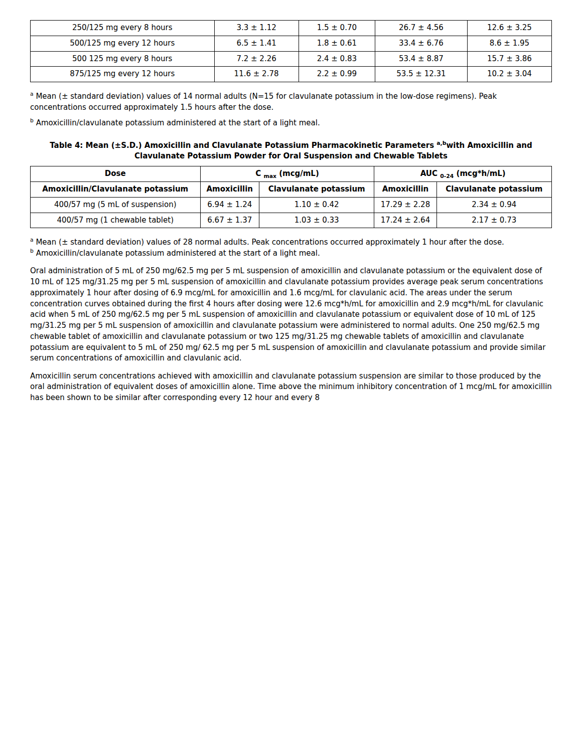| 250/125 mg every 8 hours | 3.3 ± 1.12 | 1.5 ± 0.70 | 26.7 ± 4.56 | 12.6 ± 3.25 |
| 500/125 mg every 12 hours | 6.5 ± 1.41 | 1.8 ± 0.61 | 33.4 ± 6.76 | 8.6 ± 1.95 |
| 500 125 mg every 8 hours | 7.2 ± 2.26 | 2.4 ± 0.83 | 53.4 ± 8.87 | 15.7 ± 3.86 |
| 875/125 mg every 12 hours | 11.6 ± 2.78 | 2.2 ± 0.99 | 53.5 ± 12.31 | 10.2 ± 3.04 |
a Mean (± standard deviation) values of 14 normal adults (N=15 for clavulanate potassium in the low-dose regimens). Peak concentrations occurred approximately 1.5 hours after the dose.
b Amoxicillin/clavulanate potassium administered at the start of a light meal.
Table 4: Mean (±S.D.) Amoxicillin and Clavulanate Potassium Pharmacokinetic Parameters a,bwith Amoxicillin and Clavulanate Potassium Powder for Oral Suspension and Chewable Tablets
| Dose | C max (mcg/mL) | AUC 0-24 (mcg*h/mL) |
| --- | --- | --- |
| Amoxicillin/Clavulanate potassium | Amoxicillin | Clavulanate potassium | Amoxicillin | Clavulanate potassium |
| 400/57 mg (5 mL of suspension) | 6.94 ± 1.24 | 1.10 ± 0.42 | 17.29 ± 2.28 | 2.34 ± 0.94 |
| 400/57 mg (1 chewable tablet) | 6.67 ± 1.37 | 1.03 ± 0.33 | 17.24 ± 2.64 | 2.17 ± 0.73 |
a Mean (± standard deviation) values of 28 normal adults. Peak concentrations occurred approximately 1 hour after the dose.
b Amoxicillin/clavulanate potassium administered at the start of a light meal.
Oral administration of 5 mL of 250 mg/62.5 mg per 5 mL suspension of amoxicillin and clavulanate potassium or the equivalent dose of 10 mL of 125 mg/31.25 mg per 5 mL suspension of amoxicillin and clavulanate potassium provides average peak serum concentrations approximately 1 hour after dosing of 6.9 mcg/mL for amoxicillin and 1.6 mcg/mL for clavulanic acid. The areas under the serum concentration curves obtained during the first 4 hours after dosing were 12.6 mcg*h/mL for amoxicillin and 2.9 mcg*h/mL for clavulanic acid when 5 mL of 250 mg/62.5 mg per 5 mL suspension of amoxicillin and clavulanate potassium or equivalent dose of 10 mL of 125 mg/31.25 mg per 5 mL suspension of amoxicillin and clavulanate potassium were administered to normal adults. One 250 mg/62.5 mg chewable tablet of amoxicillin and clavulanate potassium or two 125 mg/31.25 mg chewable tablets of amoxicillin and clavulanate potassium are equivalent to 5 mL of 250 mg/ 62.5 mg per 5 mL suspension of amoxicillin and clavulanate potassium and provide similar serum concentrations of amoxicillin and clavulanic acid.
Amoxicillin serum concentrations achieved with amoxicillin and clavulanate potassium suspension are similar to those produced by the oral administration of equivalent doses of amoxicillin alone. Time above the minimum inhibitory concentration of 1 mcg/mL for amoxicillin has been shown to be similar after corresponding every 12 hour and every 8